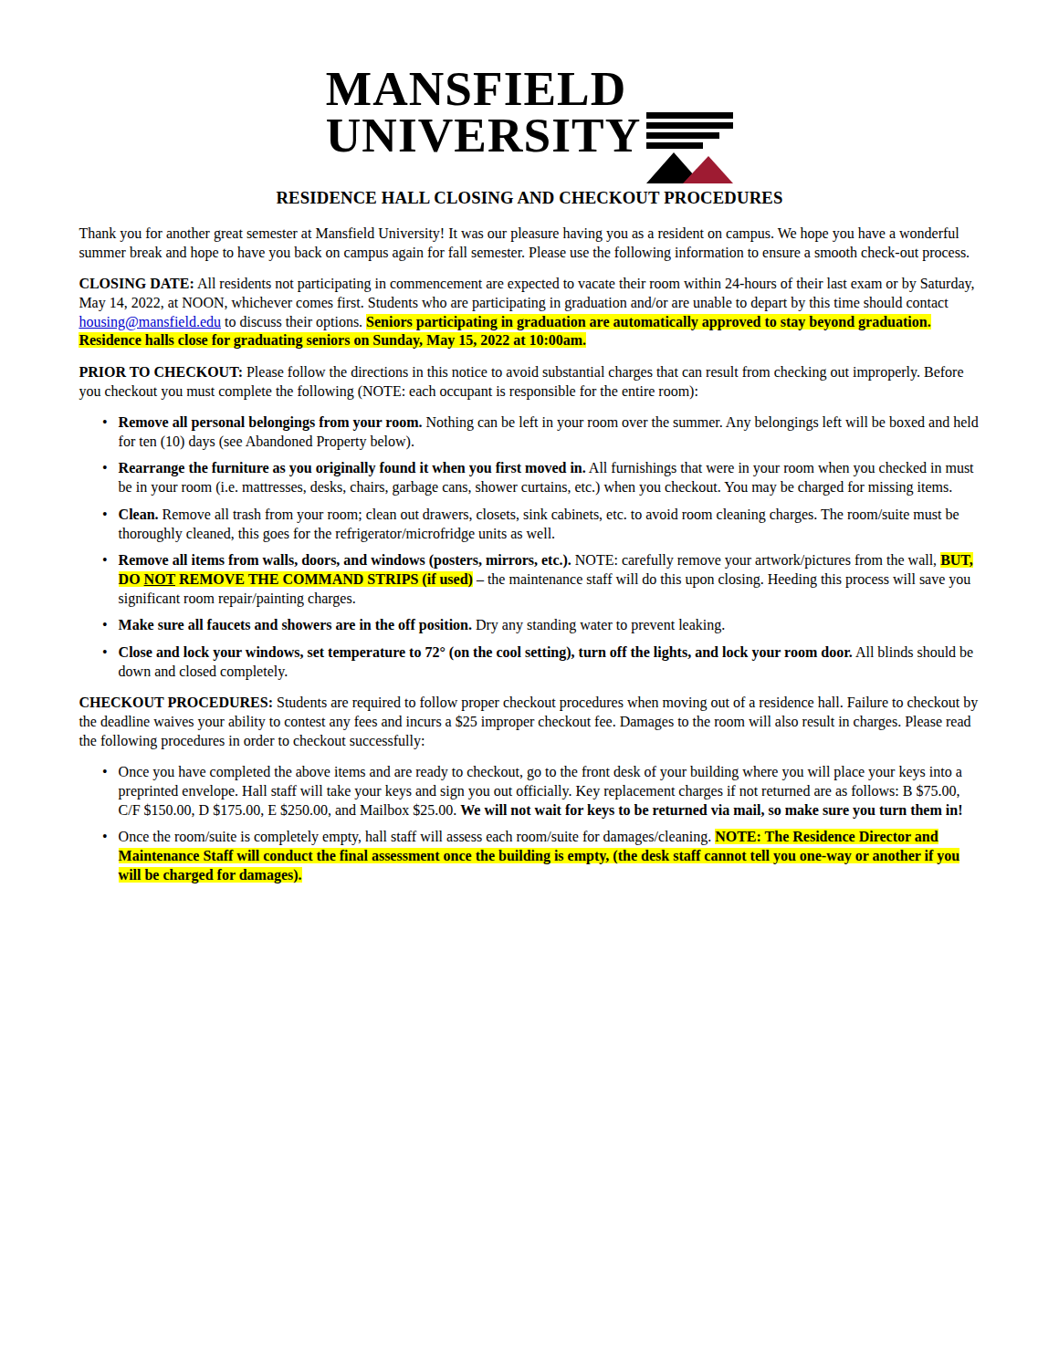MANSFIELD
UNIVERSITY
RESIDENCE HALL CLOSING AND CHECKOUT PROCEDURES
Thank you for another great semester at Mansfield University! It was our pleasure having you as a resident on campus. We hope you have a wonderful summer break and hope to have you back on campus again for fall semester. Please use the following information to ensure a smooth check-out process.
CLOSING DATE: All residents not participating in commencement are expected to vacate their room within 24-hours of their last exam or by Saturday, May 14, 2022, at NOON, whichever comes first. Students who are participating in graduation and/or are unable to depart by this time should contact housing@mansfield.edu to discuss their options. Seniors participating in graduation are automatically approved to stay beyond graduation. Residence halls close for graduating seniors on Sunday, May 15, 2022 at 10:00am.
PRIOR TO CHECKOUT: Please follow the directions in this notice to avoid substantial charges that can result from checking out improperly. Before you checkout you must complete the following (NOTE: each occupant is responsible for the entire room):
Remove all personal belongings from your room. Nothing can be left in your room over the summer. Any belongings left will be boxed and held for ten (10) days (see Abandoned Property below).
Rearrange the furniture as you originally found it when you first moved in. All furnishings that were in your room when you checked in must be in your room (i.e. mattresses, desks, chairs, garbage cans, shower curtains, etc.) when you checkout. You may be charged for missing items.
Clean. Remove all trash from your room; clean out drawers, closets, sink cabinets, etc. to avoid room cleaning charges. The room/suite must be thoroughly cleaned, this goes for the refrigerator/microfridge units as well.
Remove all items from walls, doors, and windows (posters, mirrors, etc.). NOTE: carefully remove your artwork/pictures from the wall, BUT, DO NOT REMOVE THE COMMAND STRIPS (if used) – the maintenance staff will do this upon closing. Heeding this process will save you significant room repair/painting charges.
Make sure all faucets and showers are in the off position. Dry any standing water to prevent leaking.
Close and lock your windows, set temperature to 72° (on the cool setting), turn off the lights, and lock your room door. All blinds should be down and closed completely.
CHECKOUT PROCEDURES: Students are required to follow proper checkout procedures when moving out of a residence hall. Failure to checkout by the deadline waives your ability to contest any fees and incurs a $25 improper checkout fee. Damages to the room will also result in charges. Please read the following procedures in order to checkout successfully:
Once you have completed the above items and are ready to checkout, go to the front desk of your building where you will place your keys into a preprinted envelope. Hall staff will take your keys and sign you out officially. Key replacement charges if not returned are as follows: B $75.00, C/F $150.00, D $175.00, E $250.00, and Mailbox $25.00. We will not wait for keys to be returned via mail, so make sure you turn them in!
Once the room/suite is completely empty, hall staff will assess each room/suite for damages/cleaning. NOTE: The Residence Director and Maintenance Staff will conduct the final assessment once the building is empty, (the desk staff cannot tell you one-way or another if you will be charged for damages).